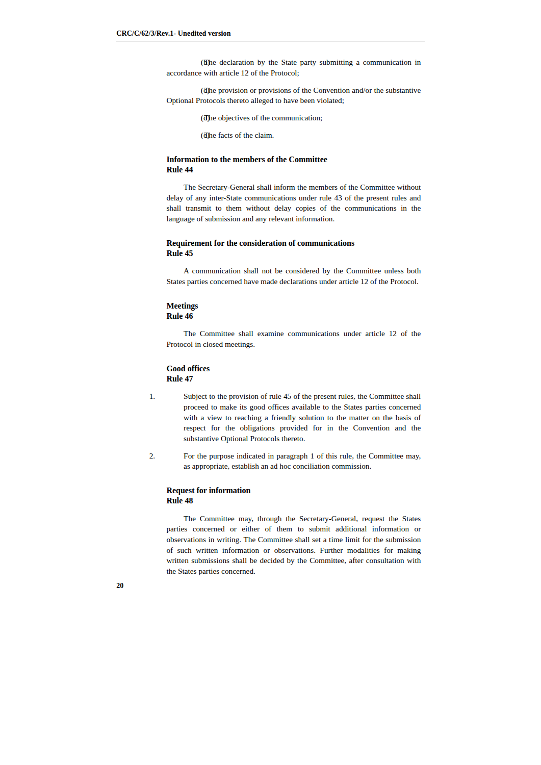CRC/C/62/3/Rev.1- Unedited version
(b) The declaration by the State party submitting a communication in accordance with article 12 of the Protocol;
(c) The provision or provisions of the Convention and/or the substantive Optional Protocols thereto alleged to have been violated;
(d) The objectives of the communication;
(e) The facts of the claim.
Information to the members of the CommitteeRule 44
The Secretary-General shall inform the members of the Committee without delay of any inter-State communications under rule 43 of the present rules and shall transmit to them without delay copies of the communications in the language of submission and any relevant information.
Requirement for the consideration of communicationsRule 45
A communication shall not be considered by the Committee unless both States parties concerned have made declarations under article 12 of the Protocol.
MeetingsRule 46
The Committee shall examine communications under article 12 of the Protocol in closed meetings.
Good officesRule 47
1. Subject to the provision of rule 45 of the present rules, the Committee shall proceed to make its good offices available to the States parties concerned with a view to reaching a friendly solution to the matter on the basis of respect for the obligations provided for in the Convention and the substantive Optional Protocols thereto.
2. For the purpose indicated in paragraph 1 of this rule, the Committee may, as appropriate, establish an ad hoc conciliation commission.
Request for informationRule 48
The Committee may, through the Secretary-General, request the States parties concerned or either of them to submit additional information or observations in writing. The Committee shall set a time limit for the submission of such written information or observations. Further modalities for making written submissions shall be decided by the Committee, after consultation with the States parties concerned.
20